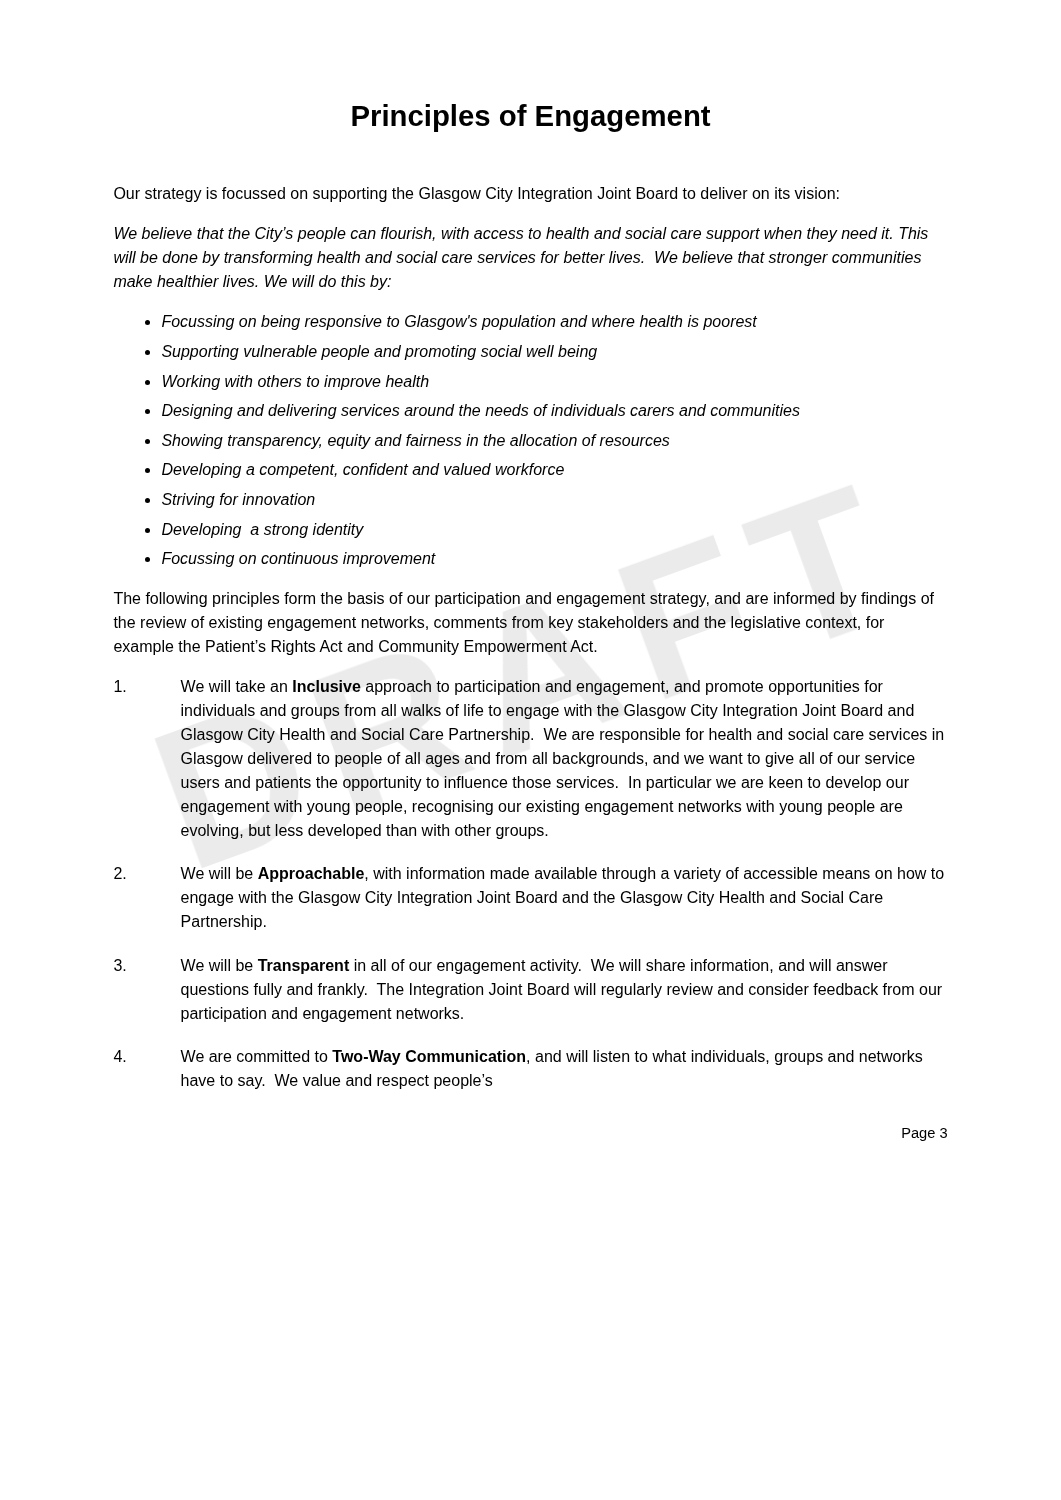DRAFT
Principles of Engagement
Our strategy is focussed on supporting the Glasgow City Integration Joint Board to deliver on its vision:
We believe that the City’s people can flourish, with access to health and social care support when they need it. This will be done by transforming health and social care services for better lives. We believe that stronger communities make healthier lives. We will do this by:
Focussing on being responsive to Glasgow's population and where health is poorest
Supporting vulnerable people and promoting social well being
Working with others to improve health
Designing and delivering services around the needs of individuals carers and communities
Showing transparency, equity and fairness in the allocation of resources
Developing a competent, confident and valued workforce
Striving for innovation
Developing a strong identity
Focussing on continuous improvement
The following principles form the basis of our participation and engagement strategy, and are informed by findings of the review of existing engagement networks, comments from key stakeholders and the legislative context, for example the Patient’s Rights Act and Community Empowerment Act.
We will take an Inclusive approach to participation and engagement, and promote opportunities for individuals and groups from all walks of life to engage with the Glasgow City Integration Joint Board and Glasgow City Health and Social Care Partnership. We are responsible for health and social care services in Glasgow delivered to people of all ages and from all backgrounds, and we want to give all of our service users and patients the opportunity to influence those services. In particular we are keen to develop our engagement with young people, recognising our existing engagement networks with young people are evolving, but less developed than with other groups.
We will be Approachable, with information made available through a variety of accessible means on how to engage with the Glasgow City Integration Joint Board and the Glasgow City Health and Social Care Partnership.
We will be Transparent in all of our engagement activity. We will share information, and will answer questions fully and frankly. The Integration Joint Board will regularly review and consider feedback from our participation and engagement networks.
We are committed to Two-Way Communication, and will listen to what individuals, groups and networks have to say. We value and respect people’s
Page 3